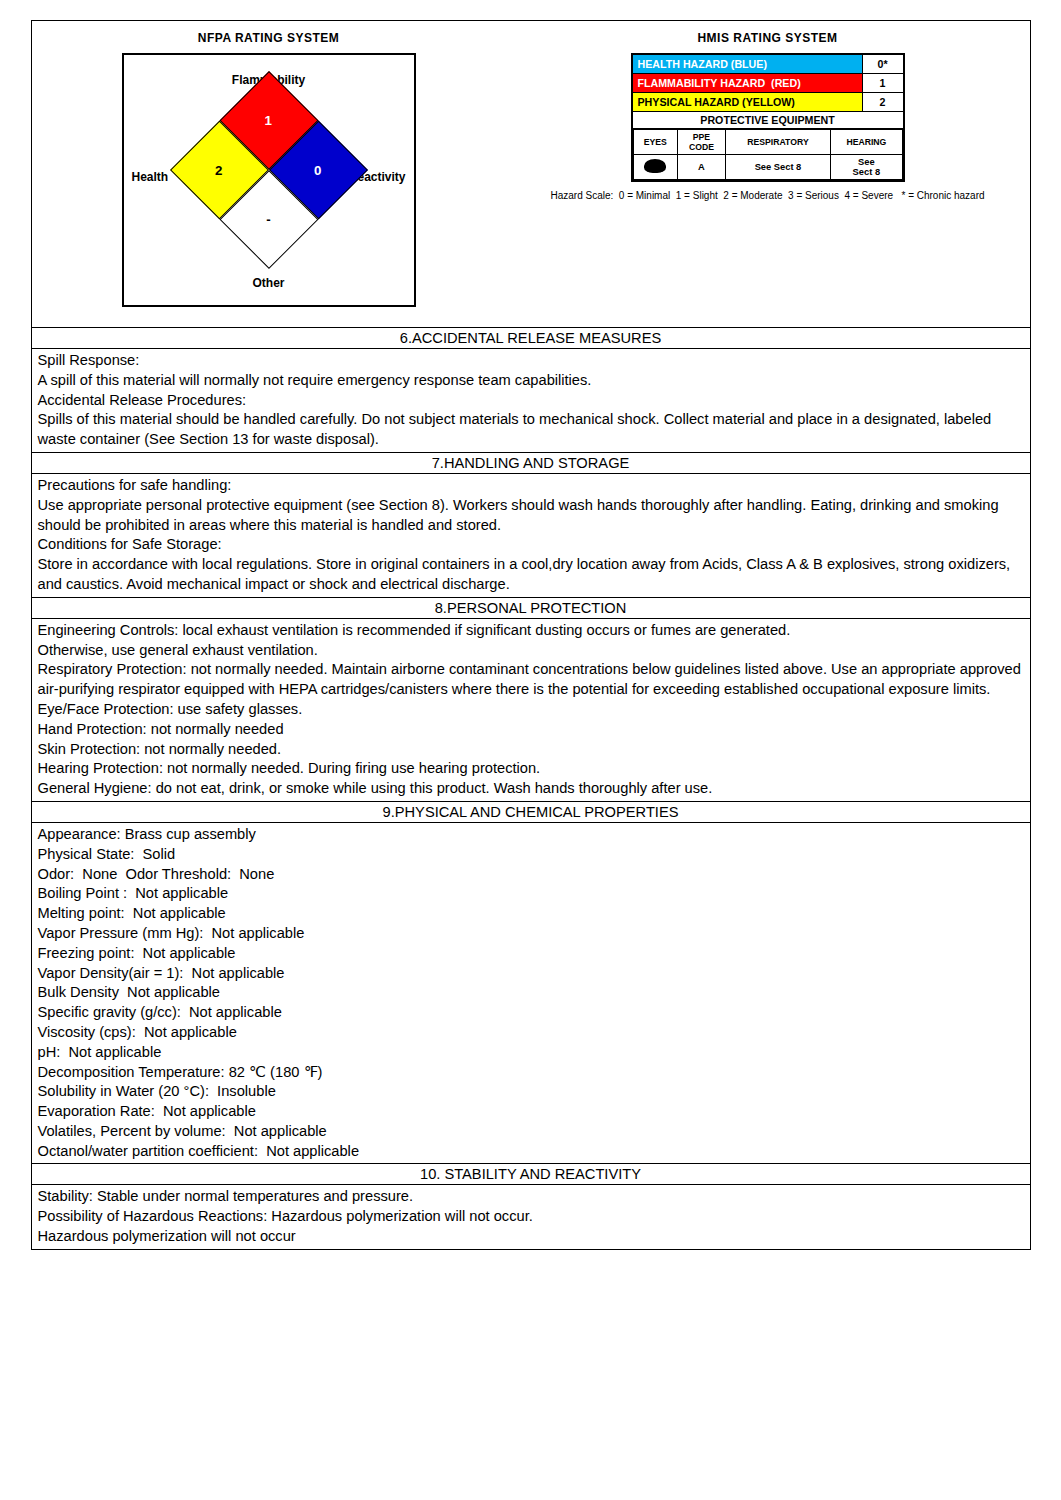NFPA RATING SYSTEM
Flammability
Health
Reactivity
Other
1
0
2
-
HMIS RATING SYSTEM
HEALTH HAZARD (BLUE)
0*
FLAMMABILITY HAZARD (RED)
1
PHYSICAL HAZARD (YELLOW)
2
PROTECTIVE EQUIPMENT
| EYES | PPE CODE | RESPIRATORY | HEARING |
| --- | --- | --- | --- |
| | A | See Sect 8 | See Sect 8 |
Hazard Scale: 0 = Minimal 1 = Slight 2 = Moderate 3 = Serious 4 = Severe * = Chronic hazard
6.ACCIDENTAL RELEASE MEASURES
Spill Response:
A spill of this material will normally not require emergency response team capabilities.
Accidental Release Procedures:
Spills of this material should be handled carefully. Do not subject materials to mechanical shock. Collect material and place in a designated, labeled waste container (See Section 13 for waste disposal).
7.HANDLING AND STORAGE
Precautions for safe handling:
Use appropriate personal protective equipment (see Section 8). Workers should wash hands thoroughly after handling. Eating, drinking and smoking should be prohibited in areas where this material is handled and stored.
Conditions for Safe Storage:
Store in accordance with local regulations. Store in original containers in a cool,dry location away from Acids, Class A & B explosives, strong oxidizers, and caustics. Avoid mechanical impact or shock and electrical discharge.
8.PERSONAL PROTECTION
Engineering Controls: local exhaust ventilation is recommended if significant dusting occurs or fumes are generated.
Otherwise, use general exhaust ventilation.
Respiratory Protection: not normally needed. Maintain airborne contaminant concentrations below guidelines listed above. Use an appropriate approved air-purifying respirator equipped with HEPA cartridges/canisters where there is the potential for exceeding established occupational exposure limits.
Eye/Face Protection: use safety glasses.
Hand Protection: not normally needed
Skin Protection: not normally needed.
Hearing Protection: not normally needed. During firing use hearing protection.
General Hygiene: do not eat, drink, or smoke while using this product. Wash hands thoroughly after use.
9.PHYSICAL AND CHEMICAL PROPERTIES
Appearance: Brass cup assembly
Physical State: Solid
Odor: None Odor Threshold: None
Boiling Point : Not applicable
Melting point: Not applicable
Vapor Pressure (mm Hg): Not applicable
Freezing point: Not applicable
Vapor Density(air = 1): Not applicable
Bulk Density Not applicable
Specific gravity (g/cc): Not applicable
Viscosity (cps): Not applicable
pH: Not applicable
Decomposition Temperature: 82 ℃ (180 ℉)
Solubility in Water (20 °C): Insoluble
Evaporation Rate: Not applicable
Volatiles, Percent by volume: Not applicable
Octanol/water partition coefficient: Not applicable
10. STABILITY AND REACTIVITY
Stability: Stable under normal temperatures and pressure.
Possibility of Hazardous Reactions: Hazardous polymerization will not occur.
Hazardous polymerization will not occur